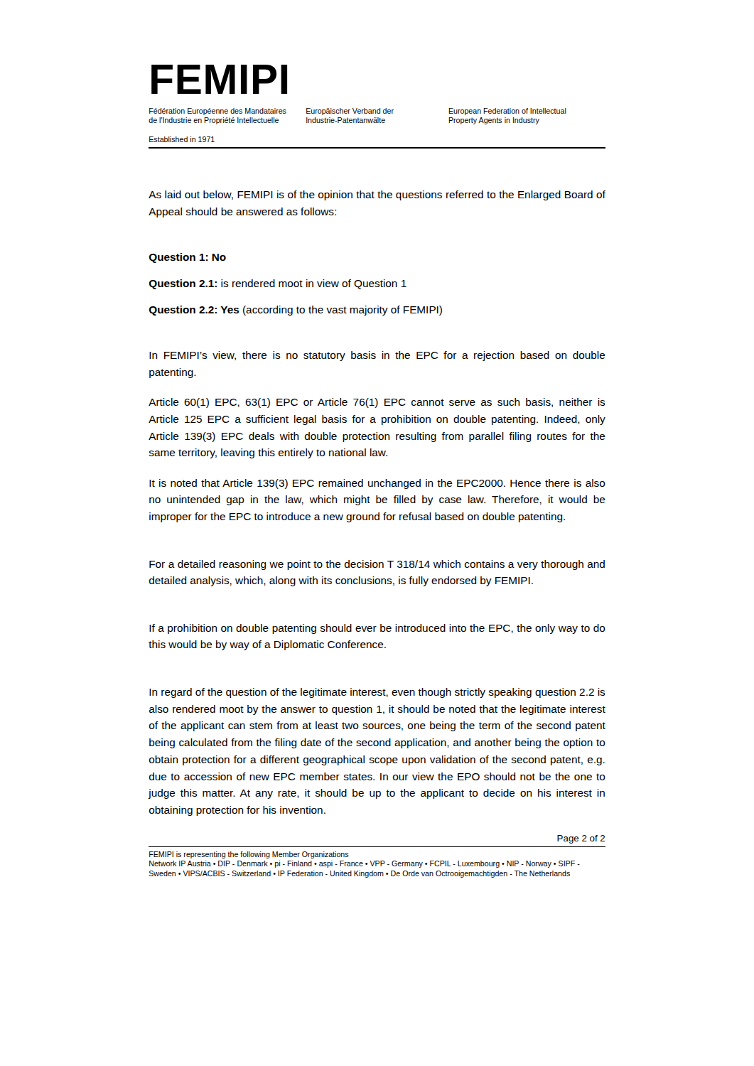FEMIPI
Fédération Européenne des Mandataires
de l'Industrie en Propriété Intellectuelle
Europäischer Verband der
Industrie-Patentanwälte
European Federation of Intellectual
Property Agents in Industry
Established in 1971
As laid out below, FEMIPI is of the opinion that the questions referred to the Enlarged Board of Appeal should be answered as follows:
Question 1: No
Question 2.1: is rendered moot in view of Question 1
Question 2.2: Yes (according to the vast majority of FEMIPI)
In FEMIPI’s view, there is no statutory basis in the EPC for a rejection based on double patenting.
Article 60(1) EPC, 63(1) EPC or Article 76(1) EPC cannot serve as such basis, neither is Article 125 EPC a sufficient legal basis for a prohibition on double patenting. Indeed, only Article 139(3) EPC deals with double protection resulting from parallel filing routes for the same territory, leaving this entirely to national law.
It is noted that Article 139(3) EPC remained unchanged in the EPC2000. Hence there is also no unintended gap in the law, which might be filled by case law. Therefore, it would be improper for the EPC to introduce a new ground for refusal based on double patenting.
For a detailed reasoning we point to the decision T 318/14 which contains a very thorough and detailed analysis, which, along with its conclusions, is fully endorsed by FEMIPI.
If a prohibition on double patenting should ever be introduced into the EPC, the only way to do this would be by way of a Diplomatic Conference.
In regard of the question of the legitimate interest, even though strictly speaking question 2.2 is also rendered moot by the answer to question 1, it should be noted that the legitimate interest of the applicant can stem from at least two sources, one being the term of the second patent being calculated from the filing date of the second application, and another being the option to obtain protection for a different geographical scope upon validation of the second patent, e.g. due to accession of new EPC member states. In our view the EPO should not be the one to judge this matter. At any rate, it should be up to the applicant to decide on his interest in obtaining protection for his invention.
Page 2 of 2
FEMIPI is representing the following Member Organizations
Network IP Austria • DIP - Denmark • pi - Finland • aspi - France • VPP - Germany • FCPIL - Luxembourg • NIP - Norway • SIPF - Sweden • VIPS/ACBIS - Switzerland • IP Federation - United Kingdom • De Orde van Octrooigemachtigden - The Netherlands